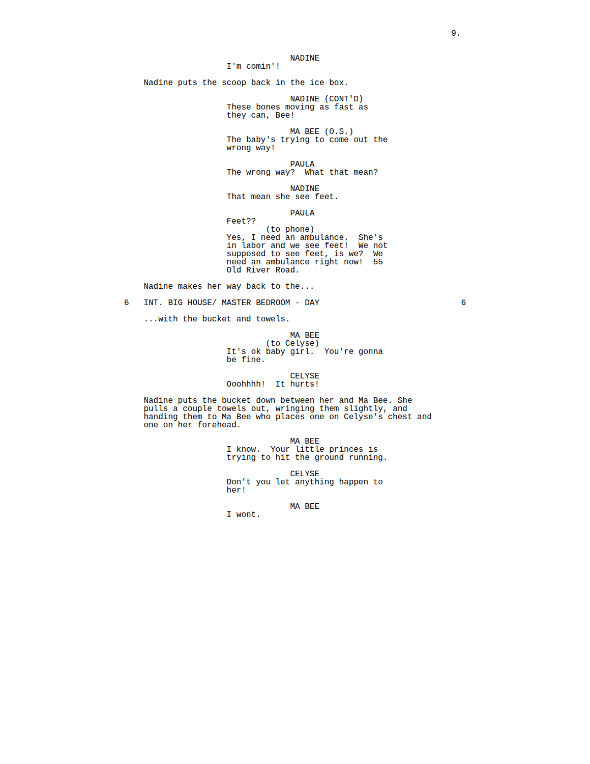9.
NADINE
I'm comin'!
Nadine puts the scoop back in the ice box.
NADINE (CONT'D)
These bones moving as fast as they can, Bee!
MA BEE (O.S.)
The baby's trying to come out the wrong way!
PAULA
The wrong way? What that mean?
NADINE
That mean she see feet.
PAULA
Feet??
(to phone)
Yes, I need an ambulance. She's in labor and we see feet! We not supposed to see feet, is we? We need an ambulance right now! 55 Old River Road.
Nadine makes her way back to the...
6 INT. BIG HOUSE/ MASTER BEDROOM - DAY6
...with the bucket and towels.
MA BEE
(to Celyse)
It's ok baby girl. You're gonna be fine.
CELYSE
Ooohhhh! It hurts!
Nadine puts the bucket down between her and Ma Bee. She pulls a couple towels out, wringing them slightly, and handing them to Ma Bee who places one on Celyse's chest and one on her forehead.
MA BEE
I know. Your little princes is trying to hit the ground running.
CELYSE
Don't you let anything happen to her!
MA BEE
I wont.